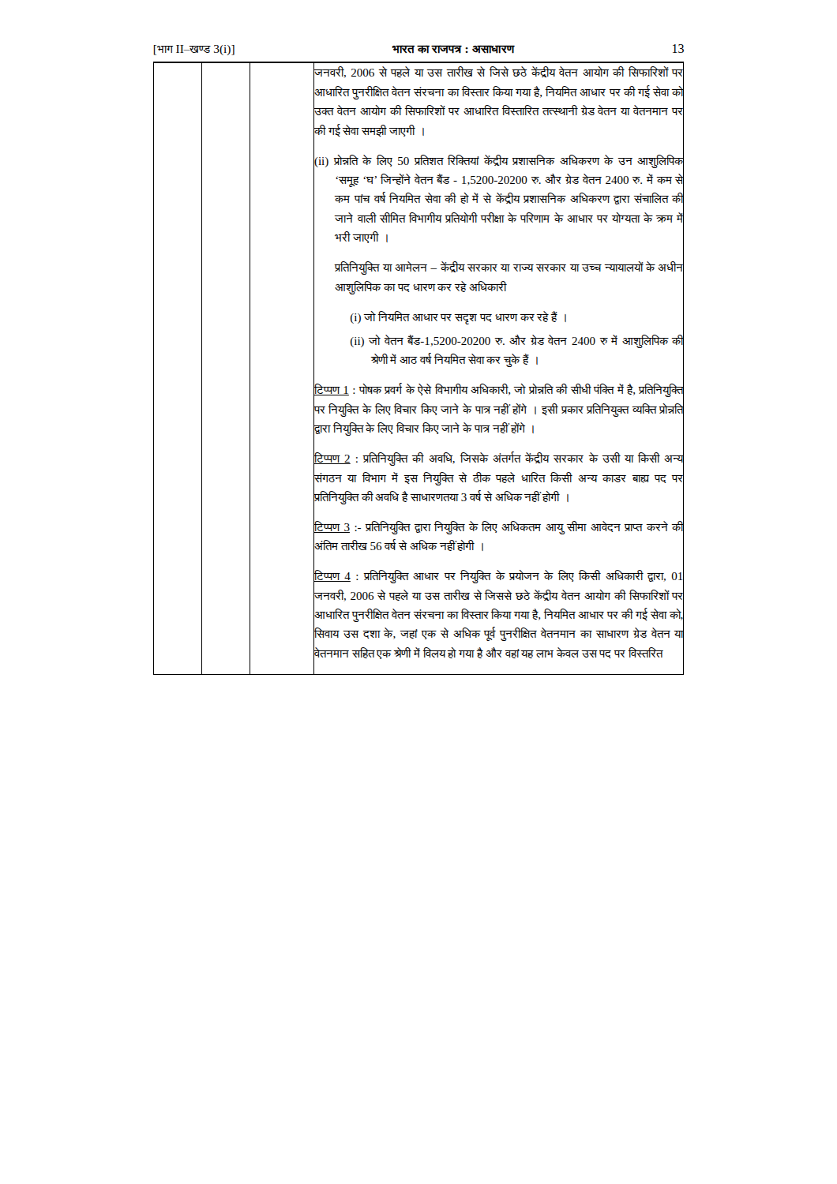[भाग II–खण्ड 3(i)]
भारत का राजपत्र : असाधारण
13
| | | | जनवरी, 2006 से पहले या उस तारीख से जिसे छठे केंद्रीय वेतन आयोग की सिफारिशों पर आधारित पुनरीक्षित वेतन संरचना का विस्तार किया गया है, नियमित आधार पर की गई सेवा को उक्त वेतन आयोग की सिफारिशों पर आधारित विस्तारित तत्स्थानी ग्रेड वेतन या वेतनमान पर की गई सेवा समझी जाएगी । (ii) प्रोन्नति के लिए 50 प्रतिशत रिक्तियां केंद्रीय प्रशासनिक अधिकरण के उन आशुलिपिक ‘समूह ‘घ’ जिन्होंने वेतन बैंड - 1,5200-20200 रु. और ग्रेड वेतन 2400 रु. में कम से कम पांच वर्ष नियमित सेवा की हो में से केंद्रीय प्रशासनिक अधिकरण द्वारा संचालित की जाने वाली सीमित विभागीय प्रतियोगी परीक्षा के परिणाम के आधार पर योग्यता के क्रम में भरी जाएगी । प्रतिनियुक्ति या आमेलन – केंद्रीय सरकार या राज्य सरकार या उच्च न्यायालयों के अधीन आशुलिपिक का पद धारण कर रहे अधिकारी (i) जो नियमित आधार पर सदृश पद धारण कर रहे हैं । (ii) जो वेतन बैंड-1,5200-20200 रु. और ग्रेड वेतन 2400 रु में आशुलिपिक की श्रेणी में आठ वर्ष नियमित सेवा कर चुके हैं । टिप्पण 1 : पोषक प्रवर्ग के ऐसे विभागीय अधिकारी, जो प्रोन्नति की सीधी पंक्ति में है, प्रतिनियुक्ति पर नियुक्ति के लिए विचार किए जाने के पात्र नहीं होंगे । इसी प्रकार प्रतिनियुक्त व्यक्ति प्रोन्नति द्वारा नियुक्ति के लिए विचार किए जाने के पात्र नहीं होंगे । टिप्पण 2 : प्रतिनियुक्ति की अवधि, जिसके अंतर्गत केंद्रीय सरकार के उसी या किसी अन्य संगठन या विभाग में इस नियुक्ति से ठीक पहले धारित किसी अन्य काडर बाह्य पद पर प्रतिनियुक्ति की अवधि है साधारणतया 3 वर्ष से अधिक नहीं होगी । टिप्पण 3 :- प्रतिनियुक्ति द्वारा नियुक्ति के लिए अधिकतम आयु सीमा आवेदन प्राप्त करने की अंतिम तारीख 56 वर्ष से अधिक नहीं होगी । टिप्पण 4 : प्रतिनियुक्ति आधार पर नियुक्ति के प्रयोजन के लिए किसी अधिकारी द्वारा, 01 जनवरी, 2006 से पहले या उस तारीख से जिससे छठे केंद्रीय वेतन आयोग की सिफारिशों पर आधारित पुनरीक्षित वेतन संरचना का विस्तार किया गया है, नियमित आधार पर की गई सेवा को, सिवाय उस दशा के, जहां एक से अधिक पूर्व पुनरीक्षित वेतनमान का साधारण ग्रेड वेतन या वेतनमान सहित एक श्रेणी में विलय हो गया है और वहां यह लाभ केवल उस पद पर विस्तरित |